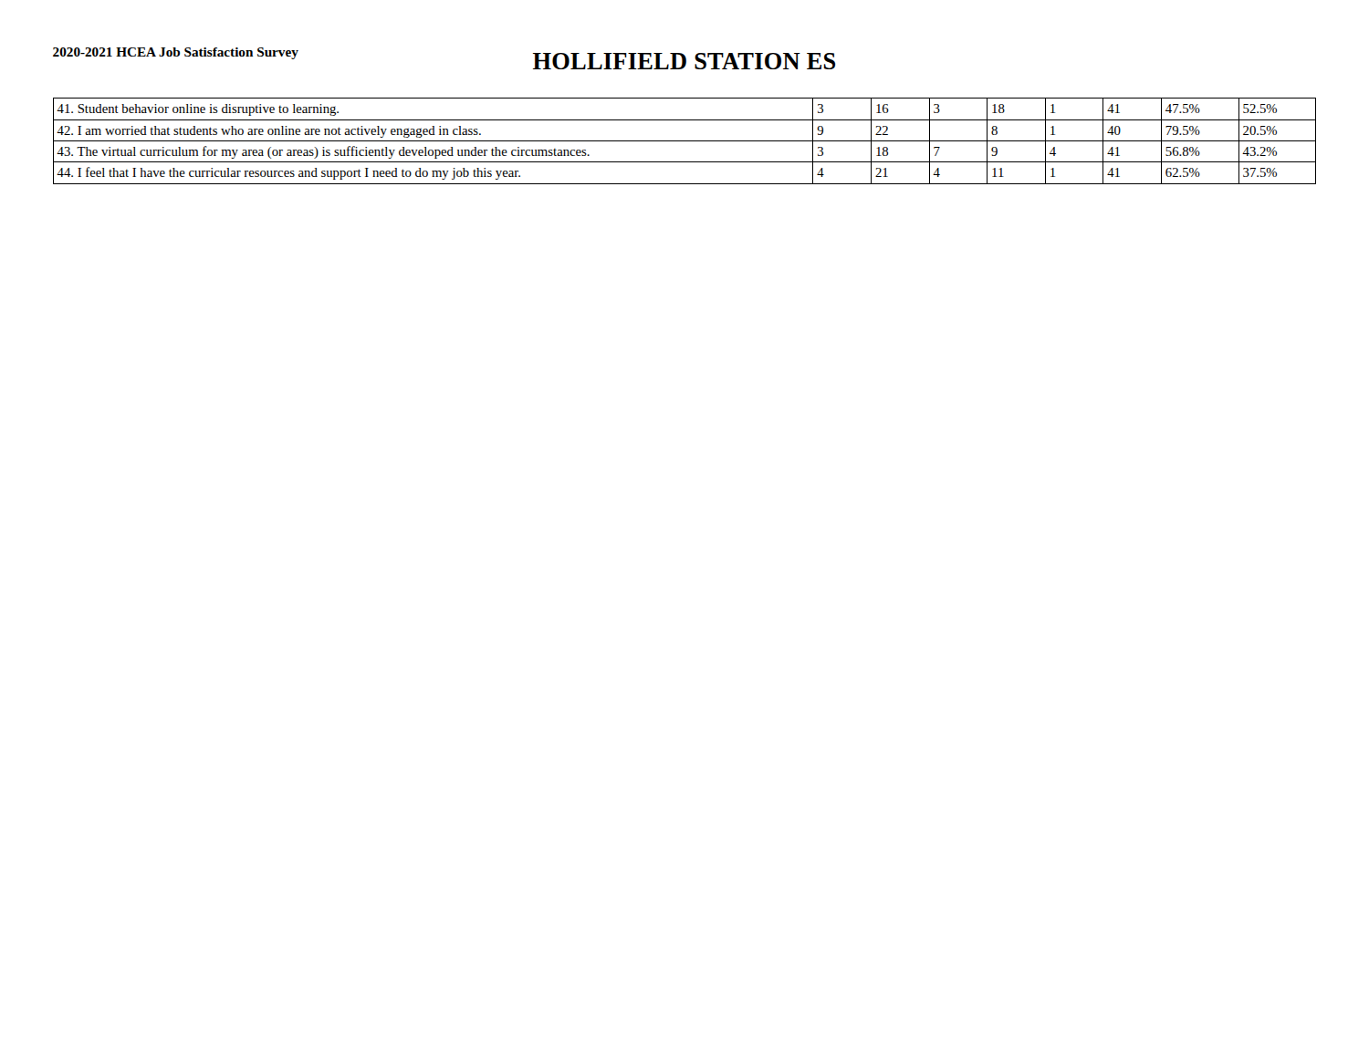2020-2021 HCEA Job Satisfaction Survey
HOLLIFIELD STATION ES
| 41. Student behavior online is disruptive to learning. | 3 | 16 | 3 | 18 | 1 | 41 | 47.5% | 52.5% |
| 42. I am worried that students who are online are not actively engaged in class. | 9 | 22 | | 8 | 1 | 40 | 79.5% | 20.5% |
| 43. The virtual curriculum for my area (or areas) is sufficiently developed under the circumstances. | 3 | 18 | 7 | 9 | 4 | 41 | 56.8% | 43.2% |
| 44. I feel that I have the curricular resources and support I need to do my job this year. | 4 | 21 | 4 | 11 | 1 | 41 | 62.5% | 37.5% |